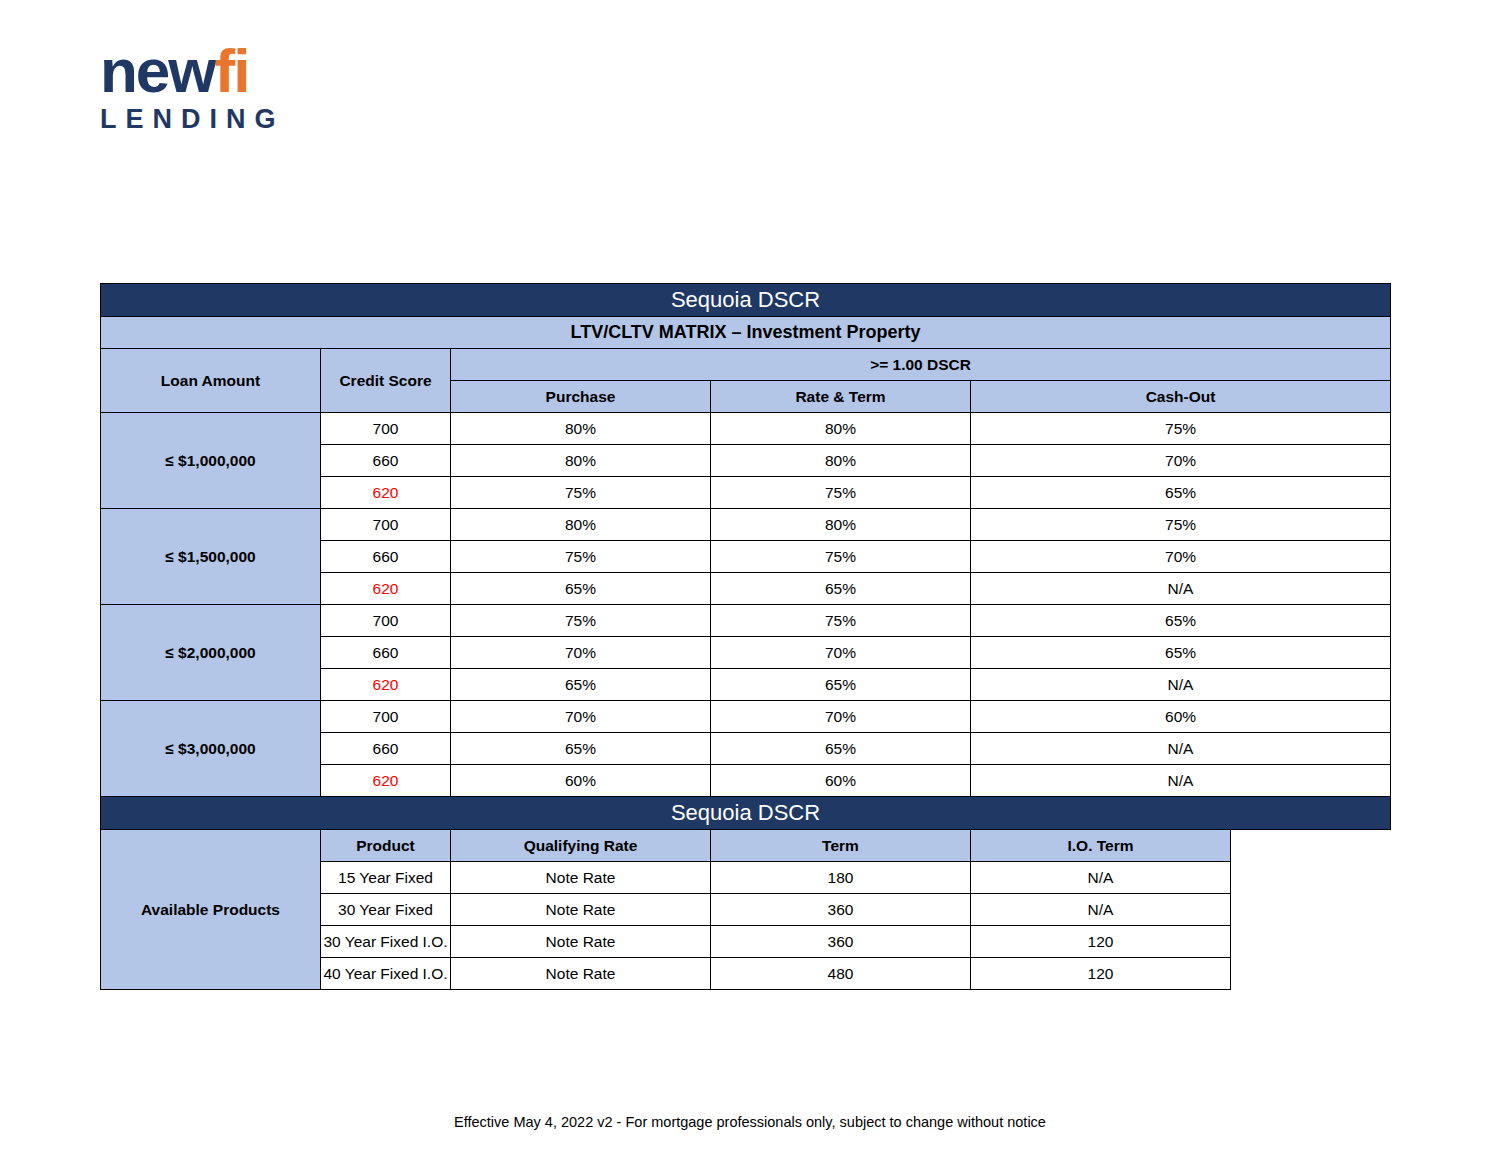new fi
LENDING
| Sequoia DSCR |
| LTV/CLTV MATRIX – Investment Property |
| Loan Amount | Credit Score | >= 1.00 DSCR |
| Purchase | Rate & Term | Cash-Out |
| ≤ $1,000,000 | 700 | 80% | 80% | 75% |
| 660 | 80% | 80% | 70% |
| 620 | 75% | 75% | 65% |
| ≤ $1,500,000 | 700 | 80% | 80% | 75% |
| 660 | 75% | 75% | 70% |
| 620 | 65% | 65% | N/A |
| ≤ $2,000,000 | 700 | 75% | 75% | 65% |
| 660 | 70% | 70% | 65% |
| 620 | 65% | 65% | N/A |
| ≤ $3,000,000 | 700 | 70% | 70% | 60% |
| 660 | 65% | 65% | N/A |
| 620 | 60% | 60% | N/A |
| Sequoia DSCR |
| Available Products | Product | Qualifying Rate | Term | I.O. Term | |
| 15 Year Fixed | Note Rate | 180 | N/A | |
| 30 Year Fixed | Note Rate | 360 | N/A | |
| 30 Year Fixed I.O. | Note Rate | 360 | 120 | |
| 40 Year Fixed I.O. | Note Rate | 480 | 120 | |
Effective May 4, 2022 v2 - For mortgage professionals only, subject to change without notice